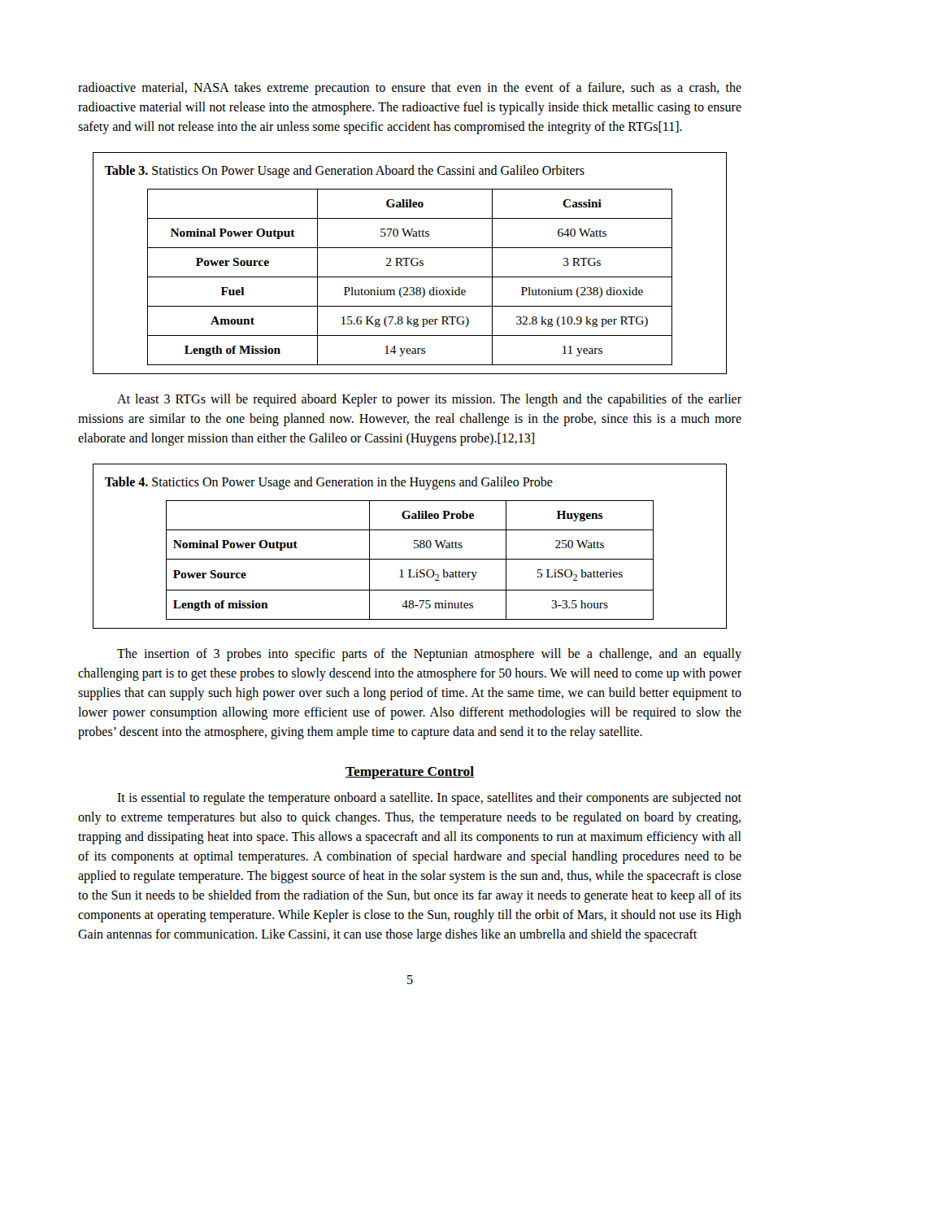radioactive material, NASA takes extreme precaution to ensure that even in the event of a failure, such as a crash, the radioactive material will not release into the atmosphere. The radioactive fuel is typically inside thick metallic casing to ensure safety and will not release into the air unless some specific accident has compromised the integrity of the RTGs[11].
Table 3. Statistics On Power Usage and Generation Aboard the Cassini and Galileo Orbiters
| | Galileo | Cassini |
| --- | --- | --- |
| Nominal Power Output | 570 Watts | 640 Watts |
| Power Source | 2 RTGs | 3 RTGs |
| Fuel | Plutonium (238) dioxide | Plutonium (238) dioxide |
| Amount | 15.6 Kg (7.8 kg per RTG) | 32.8 kg (10.9 kg per RTG) |
| Length of Mission | 14 years | 11 years |
At least 3 RTGs will be required aboard Kepler to power its mission. The length and the capabilities of the earlier missions are similar to the one being planned now. However, the real challenge is in the probe, since this is a much more elaborate and longer mission than either the Galileo or Cassini (Huygens probe).[12,13]
Table 4. Statictics On Power Usage and Generation in the Huygens and Galileo Probe
| | Galileo Probe | Huygens |
| --- | --- | --- |
| Nominal Power Output | 580 Watts | 250 Watts |
| Power Source | 1 LiSO 2 battery | 5 LiSO 2 batteries |
| Length of mission | 48-75 minutes | 3-3.5 hours |
The insertion of 3 probes into specific parts of the Neptunian atmosphere will be a challenge, and an equally challenging part is to get these probes to slowly descend into the atmosphere for 50 hours. We will need to come up with power supplies that can supply such high power over such a long period of time. At the same time, we can build better equipment to lower power consumption allowing more efficient use of power. Also different methodologies will be required to slow the probes’ descent into the atmosphere, giving them ample time to capture data and send it to the relay satellite.
Temperature Control
It is essential to regulate the temperature onboard a satellite. In space, satellites and their components are subjected not only to extreme temperatures but also to quick changes. Thus, the temperature needs to be regulated on board by creating, trapping and dissipating heat into space. This allows a spacecraft and all its components to run at maximum efficiency with all of its components at optimal temperatures. A combination of special hardware and special handling procedures need to be applied to regulate temperature. The biggest source of heat in the solar system is the sun and, thus, while the spacecraft is close to the Sun it needs to be shielded from the radiation of the Sun, but once its far away it needs to generate heat to keep all of its components at operating temperature. While Kepler is close to the Sun, roughly till the orbit of Mars, it should not use its High Gain antennas for communication. Like Cassini, it can use those large dishes like an umbrella and shield the spacecraft
5